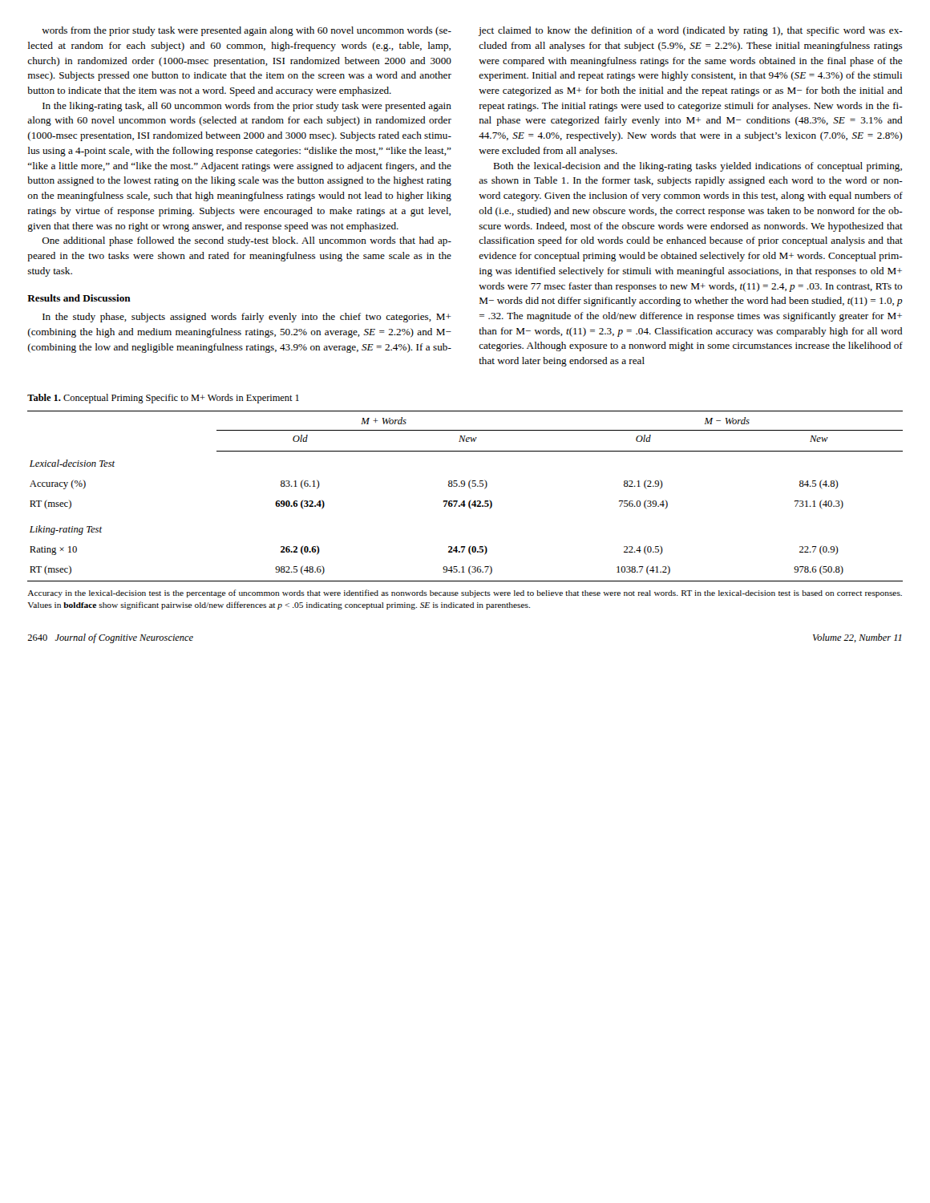words from the prior study task were presented again along with 60 novel uncommon words (selected at random for each subject) and 60 common, high-frequency words (e.g., table, lamp, church) in randomized order (1000-msec presentation, ISI randomized between 2000 and 3000 msec). Subjects pressed one button to indicate that the item on the screen was a word and another button to indicate that the item was not a word. Speed and accuracy were emphasized.
In the liking-rating task, all 60 uncommon words from the prior study task were presented again along with 60 novel uncommon words (selected at random for each subject) in randomized order (1000-msec presentation, ISI randomized between 2000 and 3000 msec). Subjects rated each stimulus using a 4-point scale, with the following response categories: “dislike the most,” “like the least,” “like a little more,” and “like the most.” Adjacent ratings were assigned to adjacent fingers, and the button assigned to the lowest rating on the liking scale was the button assigned to the highest rating on the meaningfulness scale, such that high meaningfulness ratings would not lead to higher liking ratings by virtue of response priming. Subjects were encouraged to make ratings at a gut level, given that there was no right or wrong answer, and response speed was not emphasized.
One additional phase followed the second study-test block. All uncommon words that had appeared in the two tasks were shown and rated for meaningfulness using the same scale as in the study task.
Results and Discussion
In the study phase, subjects assigned words fairly evenly into the chief two categories, M+ (combining the high and medium meaningfulness ratings, 50.2% on average, SE = 2.2%) and M− (combining the low and negligible meaningfulness ratings, 43.9% on average, SE = 2.4%). If a subject claimed to know the definition of a word (indicated by rating 1), that specific word was excluded from all analyses for that subject (5.9%, SE = 2.2%). These initial meaningfulness ratings were compared with meaningfulness ratings for the same words obtained in the final phase of the experiment. Initial and repeat ratings were highly consistent, in that 94% (SE = 4.3%) of the stimuli were categorized as M+ for both the initial and the repeat ratings or as M− for both the initial and repeat ratings. The initial ratings were used to categorize stimuli for analyses. New words in the final phase were categorized fairly evenly into M+ and M− conditions (48.3%, SE = 3.1% and 44.7%, SE = 4.0%, respectively). New words that were in a subject’s lexicon (7.0%, SE = 2.8%) were excluded from all analyses.
Both the lexical-decision and the liking-rating tasks yielded indications of conceptual priming, as shown in Table 1. In the former task, subjects rapidly assigned each word to the word or nonword category. Given the inclusion of very common words in this test, along with equal numbers of old (i.e., studied) and new obscure words, the correct response was taken to be nonword for the obscure words. Indeed, most of the obscure words were endorsed as nonwords. We hypothesized that classification speed for old words could be enhanced because of prior conceptual analysis and that evidence for conceptual priming would be obtained selectively for old M+ words. Conceptual priming was identified selectively for stimuli with meaningful associations, in that responses to old M+ words were 77 msec faster than responses to new M+ words, t(11) = 2.4, p = .03. In contrast, RTs to M− words did not differ significantly according to whether the word had been studied, t(11) = 1.0, p = .32. The magnitude of the old/new difference in response times was significantly greater for M+ than for M− words, t(11) = 2.3, p = .04. Classification accuracy was comparably high for all word categories. Although exposure to a nonword might in some circumstances increase the likelihood of that word later being endorsed as a real
Table 1. Conceptual Priming Specific to M+ Words in Experiment 1
| | M + Words | M − Words |
| --- | --- | --- |
| | Old | New | Old | New |
| Lexical-decision Test |
| Accuracy (%) | 83.1 (6.1) | 85.9 (5.5) | 82.1 (2.9) | 84.5 (4.8) |
| RT (msec) | 690.6 (32.4) | 767.4 (42.5) | 756.0 (39.4) | 731.1 (40.3) |
| Liking-rating Test |
| Rating × 10 | 26.2 (0.6) | 24.7 (0.5) | 22.4 (0.5) | 22.7 (0.9) |
| RT (msec) | 982.5 (48.6) | 945.1 (36.7) | 1038.7 (41.2) | 978.6 (50.8) |
Accuracy in the lexical-decision test is the percentage of uncommon words that were identified as nonwords because subjects were led to believe that these were not real words. RT in the lexical-decision test is based on correct responses. Values in boldface show significant pairwise old/new differences at p < .05 indicating conceptual priming. SE is indicated in parentheses.
2640 Journal of Cognitive Neuroscience
Volume 22, Number 11